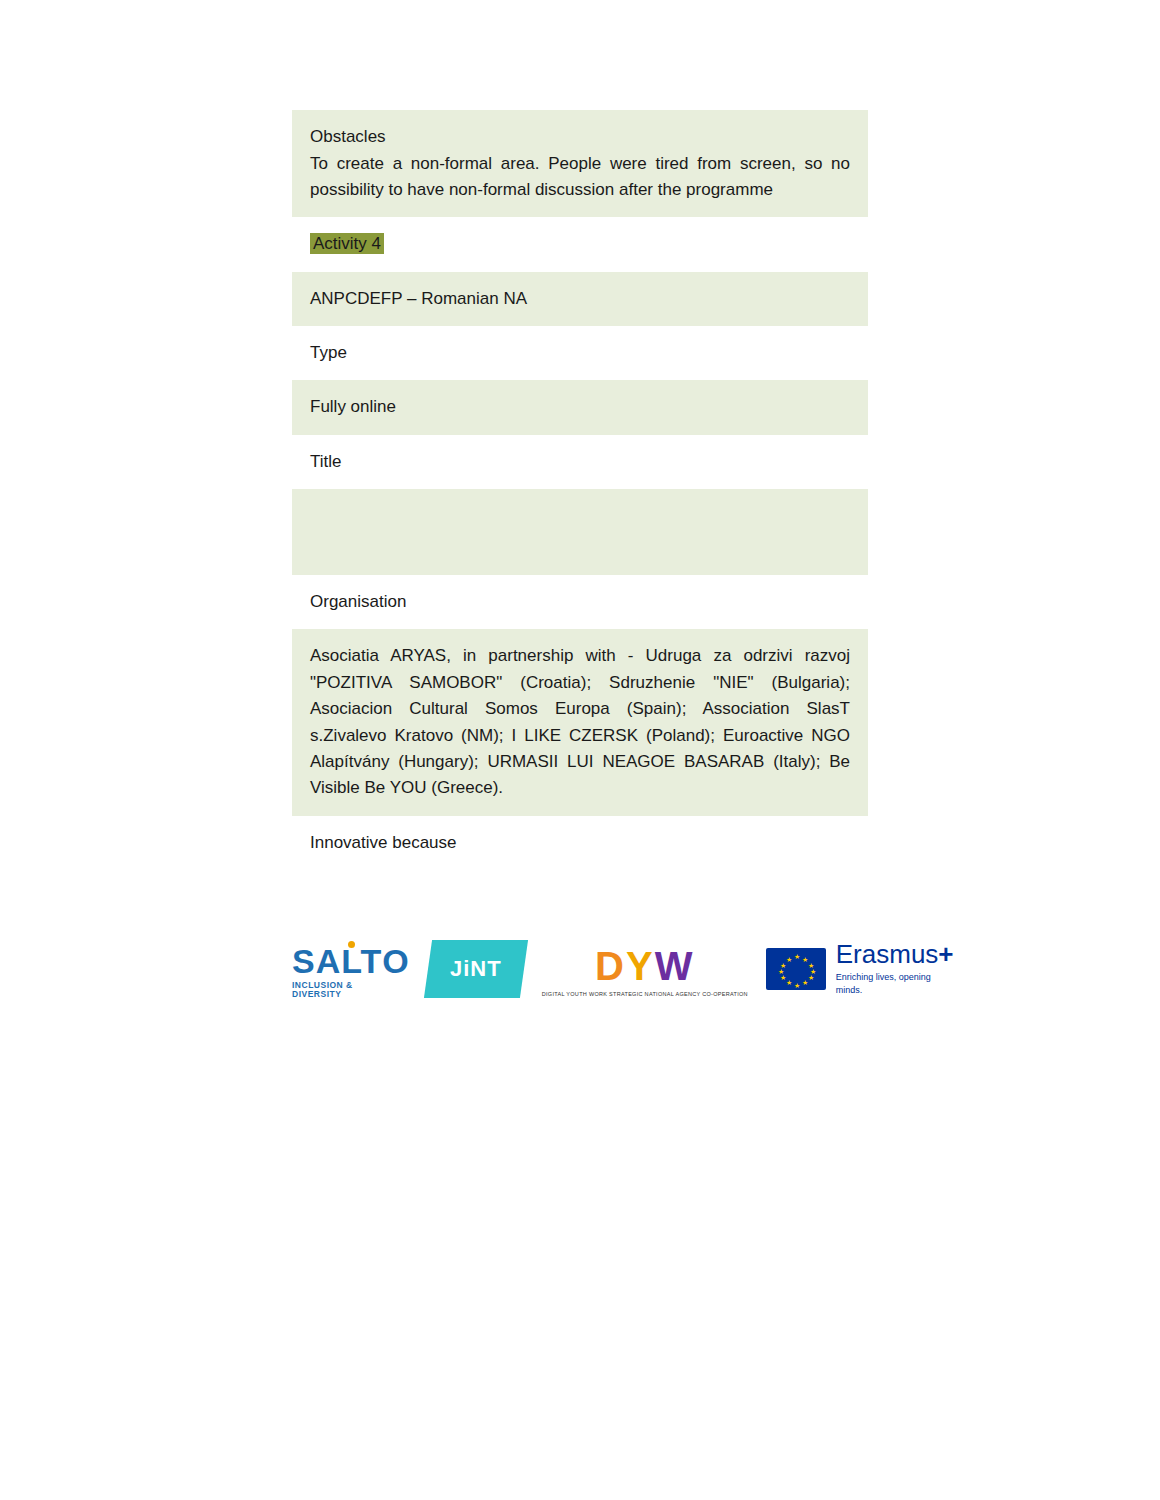Obstacles
To create a non-formal area. People were tired from screen, so no possibility to have non-formal discussion after the programme
Activity 4
ANPCDEFP – Romanian NA
Type
Fully online
Title
Organisation
Asociatia ARYAS, in partnership with - Udruga za odrzivi razvoj "POZITIVA SAMOBOR" (Croatia); Sdruzhenie "NIE" (Bulgaria); Asociacion Cultural Somos Europa (Spain); Association SlasT s.Zivalevo Kratovo (NM); I LIKE CZERSK (Poland); Euroactive NGO Alapítvány (Hungary); URMASII LUI NEAGOE BASARAB (Italy); Be Visible Be YOU (Greece).
Innovative because
SALT O
INCLUSION &
DIVERSITY
JiNT
DYW
DIGITAL YOUTH WORK STRATEGIC NATIONAL AGENCY CO-OPERATION
★ ★ ★ ★ ★ ★ ★ ★ ★ ★ ★ ★
Erasmus+
Enriching lives, opening minds.